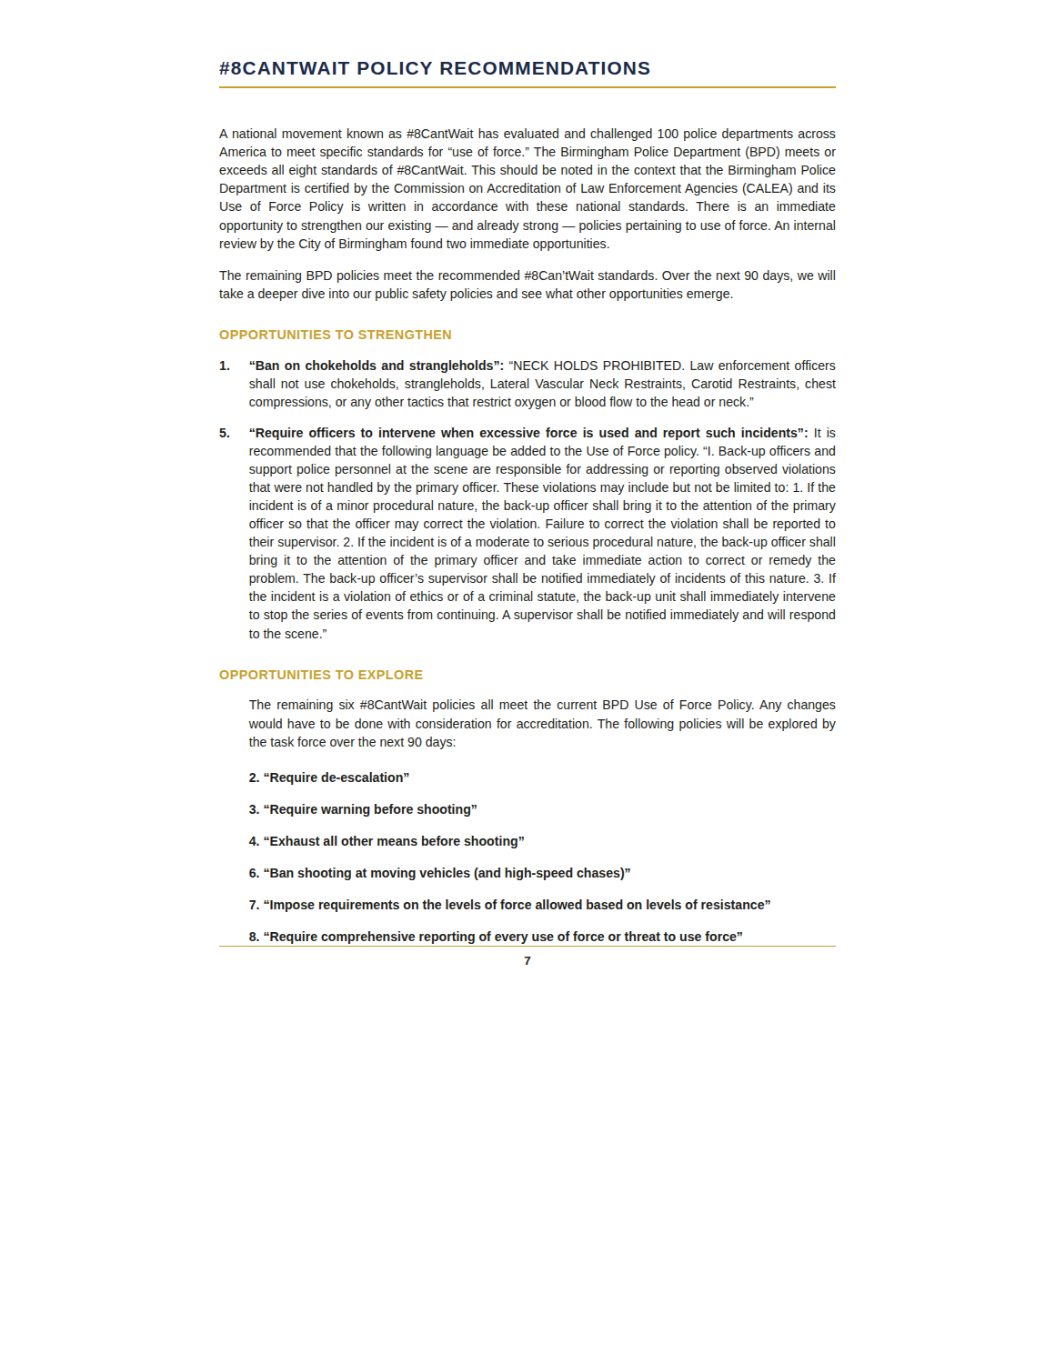#8CantWait Policy Recommendations
A national movement known as #8CantWait has evaluated and challenged 100 police departments across America to meet specific standards for “use of force.” The Birmingham Police Department (BPD) meets or exceeds all eight standards of #8CantWait. This should be noted in the context that the Birmingham Police Department is certified by the Commission on Accreditation of Law Enforcement Agencies (CALEA) and its Use of Force Policy is written in accordance with these national standards. There is an immediate opportunity to strengthen our existing — and already strong — policies pertaining to use of force. An internal review by the City of Birmingham found two immediate opportunities.
The remaining BPD policies meet the recommended #8Can’tWait standards. Over the next 90 days, we will take a deeper dive into our public safety policies and see what other opportunities emerge.
Opportunities to Strengthen
1.“Ban on chokeholds and strangleholds”: “NECK HOLDS PROHIBITED. Law enforcement officers shall not use chokeholds, strangleholds, Lateral Vascular Neck Restraints, Carotid Restraints, chest compressions, or any other tactics that restrict oxygen or blood flow to the head or neck.”
5.“Require officers to intervene when excessive force is used and report such incidents”: It is recommended that the following language be added to the Use of Force policy. “I. Back-up officers and support police personnel at the scene are responsible for addressing or reporting observed violations that were not handled by the primary officer. These violations may include but not be limited to: 1. If the incident is of a minor procedural nature, the back-up officer shall bring it to the attention of the primary officer so that the officer may correct the violation. Failure to correct the violation shall be reported to their supervisor. 2. If the incident is of a moderate to serious procedural nature, the back-up officer shall bring it to the attention of the primary officer and take immediate action to correct or remedy the problem. The back-up officer’s supervisor shall be notified immediately of incidents of this nature. 3. If the incident is a violation of ethics or of a criminal statute, the back-up unit shall immediately intervene to stop the series of events from continuing. A supervisor shall be notified immediately and will respond to the scene.”
Opportunities to Explore
The remaining six #8CantWait policies all meet the current BPD Use of Force Policy. Any changes would have to be done with consideration for accreditation. The following policies will be explored by the task force over the next 90 days:
2. “Require de-escalation”
3. “Require warning before shooting”
4. “Exhaust all other means before shooting”
6. “Ban shooting at moving vehicles (and high-speed chases)”
7. “Impose requirements on the levels of force allowed based on levels of resistance”
8. “Require comprehensive reporting of every use of force or threat to use force”
7